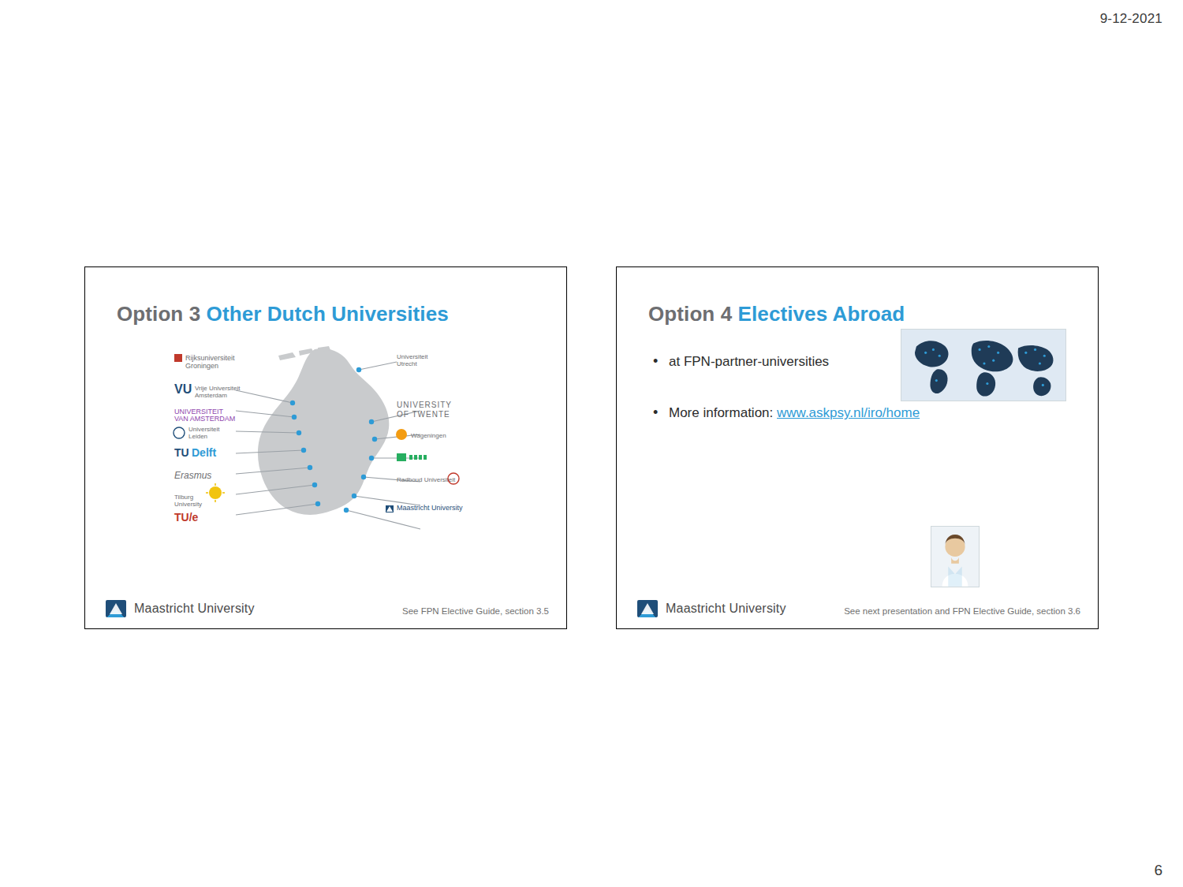9-12-2021
Option 3 Other Dutch Universities
Rijksuniversiteit Groningen VU Vrije Universiteit Amsterdam UNIVERSITEIT VAN AMSTERDAM Universiteit Leiden TU Delft Erasmus Tilburg University TU/e Universiteit Utrecht UNIVERSITY OF TWENTE Wageningen Radboud Universiteit Maastricht University
Maastricht University
See FPN Elective Guide, section 3.5
Option 4 Electives Abroad
at FPN-partner-universities
More information: www.askpsy.nl/iro/home
Maastricht University
See next presentation and FPN Elective Guide, section 3.6
6